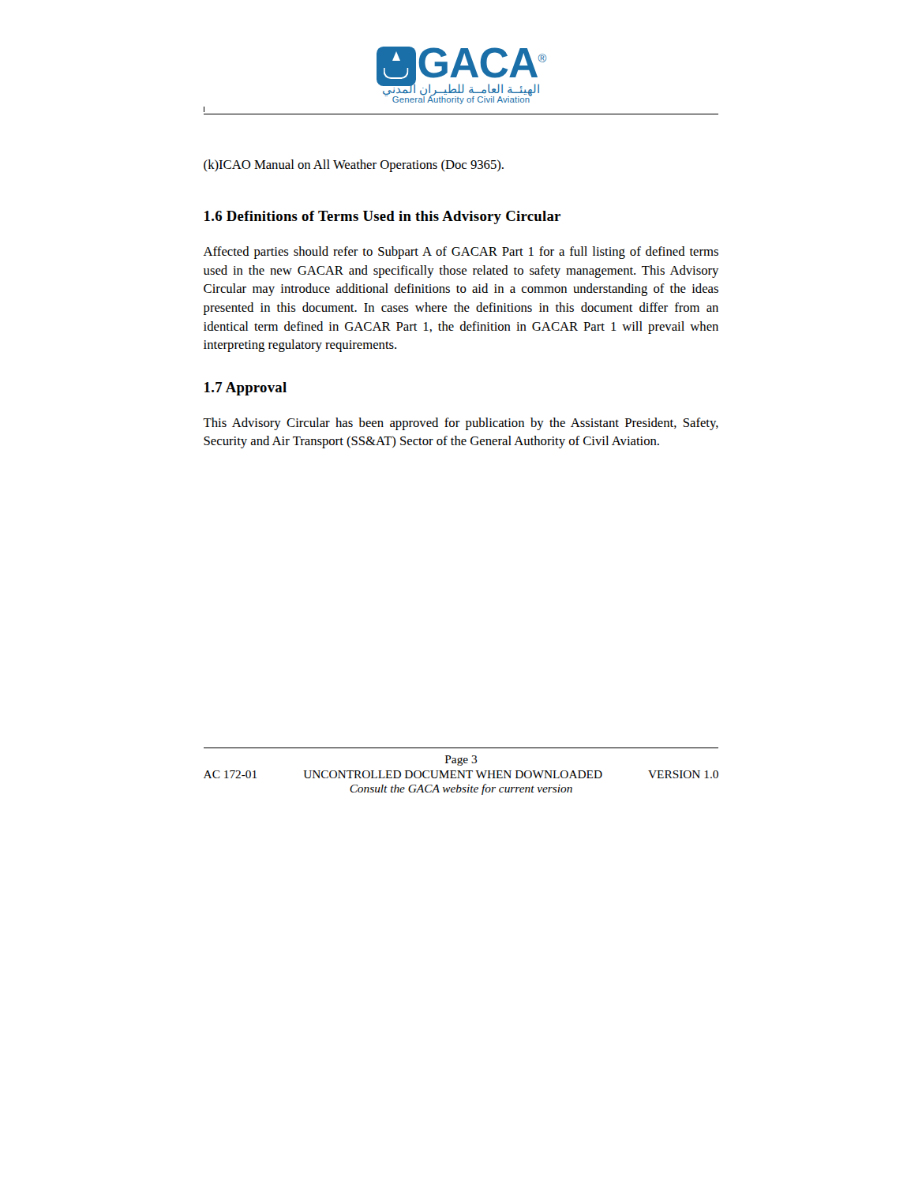GACA®
الهيئــة العامــة للطيــران المدني
General Authority of Civil Aviation
(k)ICAO Manual on All Weather Operations (Doc 9365).
1.6 Definitions of Terms Used in this Advisory Circular
Affected parties should refer to Subpart A of GACAR Part 1 for a full listing of defined terms used in the new GACAR and specifically those related to safety management. This Advisory Circular may introduce additional definitions to aid in a common understanding of the ideas presented in this document. In cases where the definitions in this document differ from an identical term defined in GACAR Part 1, the definition in GACAR Part 1 will prevail when interpreting regulatory requirements.
1.7 Approval
This Advisory Circular has been approved for publication by the Assistant President, Safety, Security and Air Transport (SS&AT) Sector of the General Authority of Civil Aviation.
Page 3
AC 172-01 UNCONTROLLED DOCUMENT WHEN DOWNLOADED VERSION 1.0
Consult the GACA website for current version